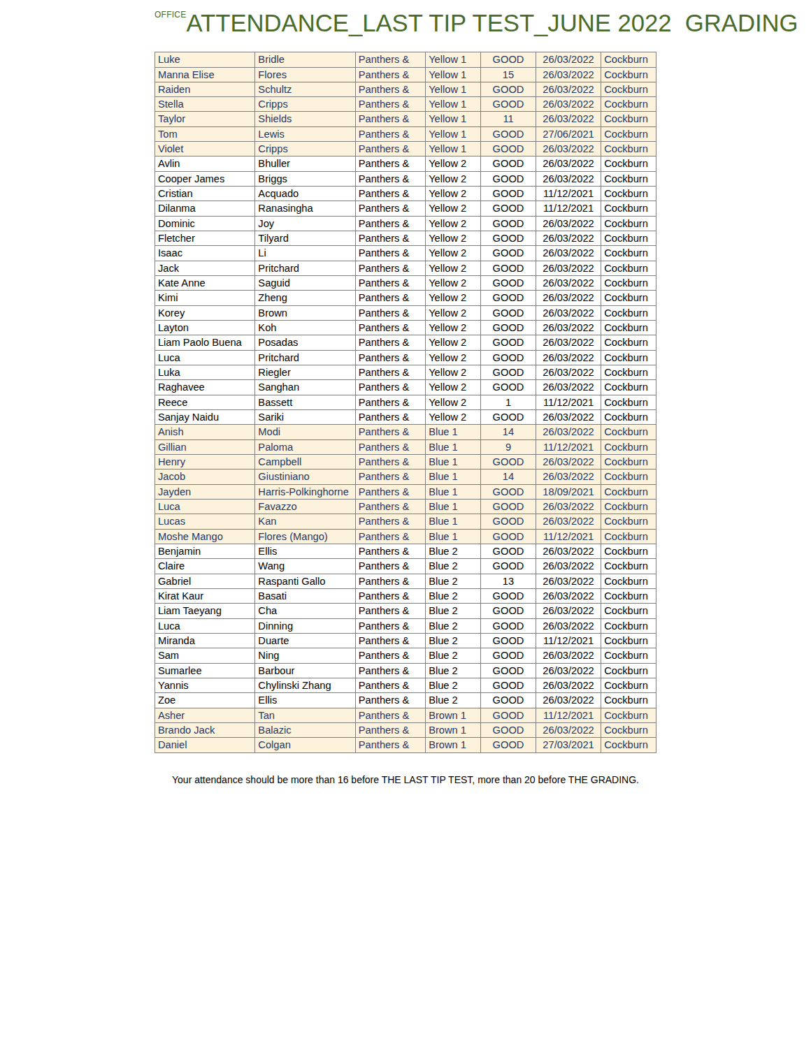OFFICEATTENDANCE_LAST TIP TEST_JUNE 2022 GRADING
| Luke | Bridle | Panthers & | Yellow 1 | GOOD | 26/03/2022 | Cockburn |
| Manna Elise | Flores | Panthers & | Yellow 1 | 15 | 26/03/2022 | Cockburn |
| Raiden | Schultz | Panthers & | Yellow 1 | GOOD | 26/03/2022 | Cockburn |
| Stella | Cripps | Panthers & | Yellow 1 | GOOD | 26/03/2022 | Cockburn |
| Taylor | Shields | Panthers & | Yellow 1 | 11 | 26/03/2022 | Cockburn |
| Tom | Lewis | Panthers & | Yellow 1 | GOOD | 27/06/2021 | Cockburn |
| Violet | Cripps | Panthers & | Yellow 1 | GOOD | 26/03/2022 | Cockburn |
| Avlin | Bhuller | Panthers & | Yellow 2 | GOOD | 26/03/2022 | Cockburn |
| Cooper James | Briggs | Panthers & | Yellow 2 | GOOD | 26/03/2022 | Cockburn |
| Cristian | Acquado | Panthers & | Yellow 2 | GOOD | 11/12/2021 | Cockburn |
| Dilanma | Ranasingha | Panthers & | Yellow 2 | GOOD | 11/12/2021 | Cockburn |
| Dominic | Joy | Panthers & | Yellow 2 | GOOD | 26/03/2022 | Cockburn |
| Fletcher | Tilyard | Panthers & | Yellow 2 | GOOD | 26/03/2022 | Cockburn |
| Isaac | Li | Panthers & | Yellow 2 | GOOD | 26/03/2022 | Cockburn |
| Jack | Pritchard | Panthers & | Yellow 2 | GOOD | 26/03/2022 | Cockburn |
| Kate Anne | Saguid | Panthers & | Yellow 2 | GOOD | 26/03/2022 | Cockburn |
| Kimi | Zheng | Panthers & | Yellow 2 | GOOD | 26/03/2022 | Cockburn |
| Korey | Brown | Panthers & | Yellow 2 | GOOD | 26/03/2022 | Cockburn |
| Layton | Koh | Panthers & | Yellow 2 | GOOD | 26/03/2022 | Cockburn |
| Liam Paolo Buena | Posadas | Panthers & | Yellow 2 | GOOD | 26/03/2022 | Cockburn |
| Luca | Pritchard | Panthers & | Yellow 2 | GOOD | 26/03/2022 | Cockburn |
| Luka | Riegler | Panthers & | Yellow 2 | GOOD | 26/03/2022 | Cockburn |
| Raghavee | Sanghan | Panthers & | Yellow 2 | GOOD | 26/03/2022 | Cockburn |
| Reece | Bassett | Panthers & | Yellow 2 | 1 | 11/12/2021 | Cockburn |
| Sanjay Naidu | Sariki | Panthers & | Yellow 2 | GOOD | 26/03/2022 | Cockburn |
| Anish | Modi | Panthers & | Blue 1 | 14 | 26/03/2022 | Cockburn |
| Gillian | Paloma | Panthers & | Blue 1 | 9 | 11/12/2021 | Cockburn |
| Henry | Campbell | Panthers & | Blue 1 | GOOD | 26/03/2022 | Cockburn |
| Jacob | Giustiniano | Panthers & | Blue 1 | 14 | 26/03/2022 | Cockburn |
| Jayden | Harris-Polkinghorne | Panthers & | Blue 1 | GOOD | 18/09/2021 | Cockburn |
| Luca | Favazzo | Panthers & | Blue 1 | GOOD | 26/03/2022 | Cockburn |
| Lucas | Kan | Panthers & | Blue 1 | GOOD | 26/03/2022 | Cockburn |
| Moshe Mango | Flores (Mango) | Panthers & | Blue 1 | GOOD | 11/12/2021 | Cockburn |
| Benjamin | Ellis | Panthers & | Blue 2 | GOOD | 26/03/2022 | Cockburn |
| Claire | Wang | Panthers & | Blue 2 | GOOD | 26/03/2022 | Cockburn |
| Gabriel | Raspanti Gallo | Panthers & | Blue 2 | 13 | 26/03/2022 | Cockburn |
| Kirat Kaur | Basati | Panthers & | Blue 2 | GOOD | 26/03/2022 | Cockburn |
| Liam Taeyang | Cha | Panthers & | Blue 2 | GOOD | 26/03/2022 | Cockburn |
| Luca | Dinning | Panthers & | Blue 2 | GOOD | 26/03/2022 | Cockburn |
| Miranda | Duarte | Panthers & | Blue 2 | GOOD | 11/12/2021 | Cockburn |
| Sam | Ning | Panthers & | Blue 2 | GOOD | 26/03/2022 | Cockburn |
| Sumarlee | Barbour | Panthers & | Blue 2 | GOOD | 26/03/2022 | Cockburn |
| Yannis | Chylinski Zhang | Panthers & | Blue 2 | GOOD | 26/03/2022 | Cockburn |
| Zoe | Ellis | Panthers & | Blue 2 | GOOD | 26/03/2022 | Cockburn |
| Asher | Tan | Panthers & | Brown 1 | GOOD | 11/12/2021 | Cockburn |
| Brando Jack | Balazic | Panthers & | Brown 1 | GOOD | 26/03/2022 | Cockburn |
| Daniel | Colgan | Panthers & | Brown 1 | GOOD | 27/03/2021 | Cockburn |
Your attendance should be more than 16 before THE LAST TIP TEST, more than 20 before THE GRADING.